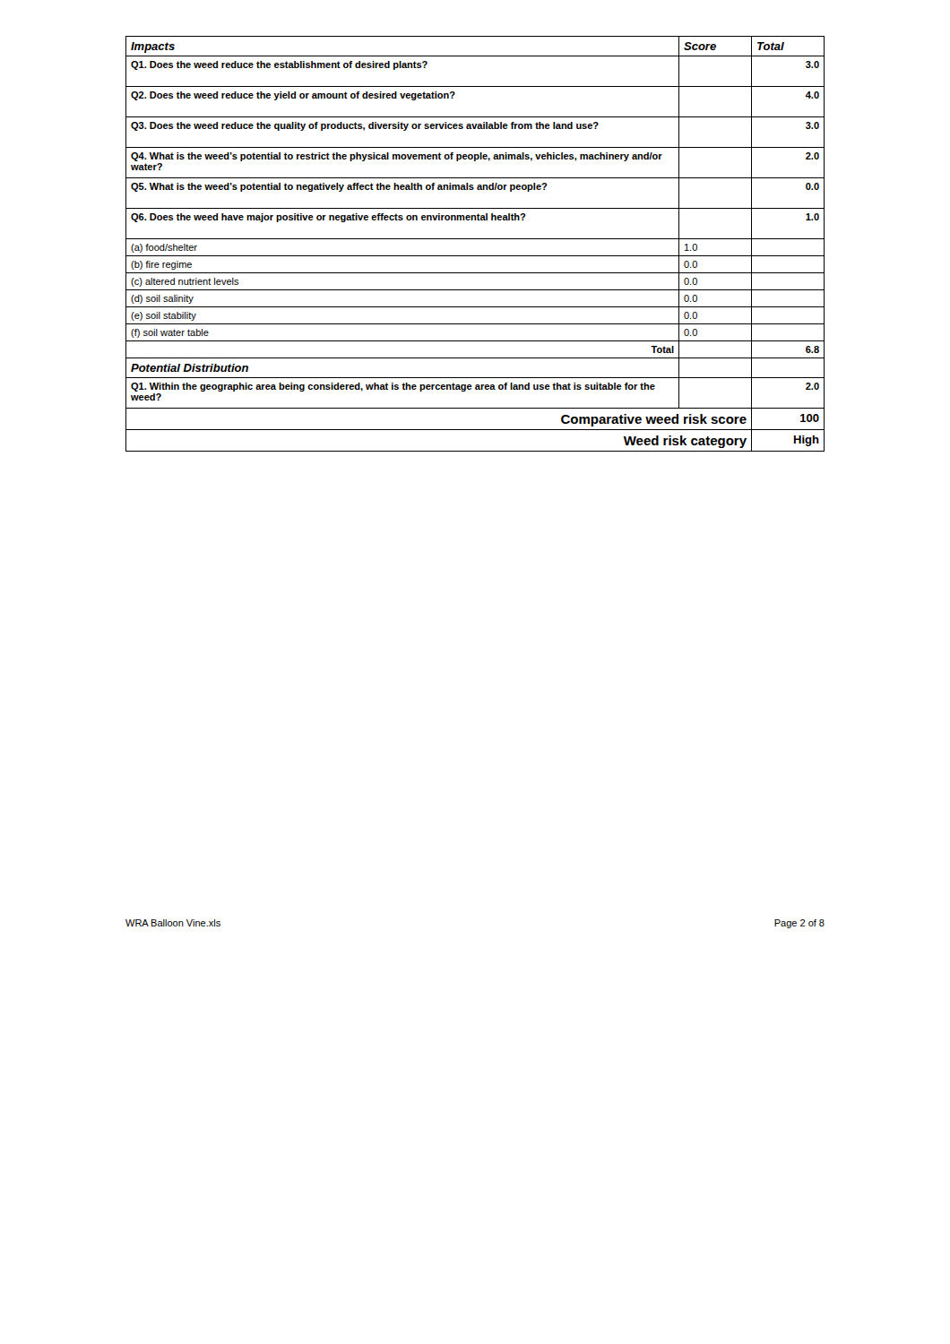| Impacts | Score | Total |
| Q1. Does the weed reduce the establishment of desired plants? | | 3.0 |
| Q2. Does the weed reduce the yield or amount of desired vegetation? | | 4.0 |
| Q3. Does the weed reduce the quality of products, diversity or services available from the land use? | | 3.0 |
| Q4. What is the weed’s potential to restrict the physical movement of people, animals, vehicles, machinery and/or water? | | 2.0 |
| Q5. What is the weed’s potential to negatively affect the health of animals and/or people? | | 0.0 |
| Q6. Does the weed have major positive or negative effects on environmental health? | | 1.0 |
| (a) food/shelter | 1.0 | |
| (b) fire regime | 0.0 | |
| (c) altered nutrient levels | 0.0 | |
| (d) soil salinity | 0.0 | |
| (e) soil stability | 0.0 | |
| (f) soil water table | 0.0 | |
| Total | | 6.8 |
| Potential Distribution | | |
| Q1. Within the geographic area being considered, what is the percentage area of land use that is suitable for the weed? | | 2.0 |
| Comparative weed risk score | 100 |
| Weed risk category | High |
WRA Balloon Vine.xls
Page 2 of 8